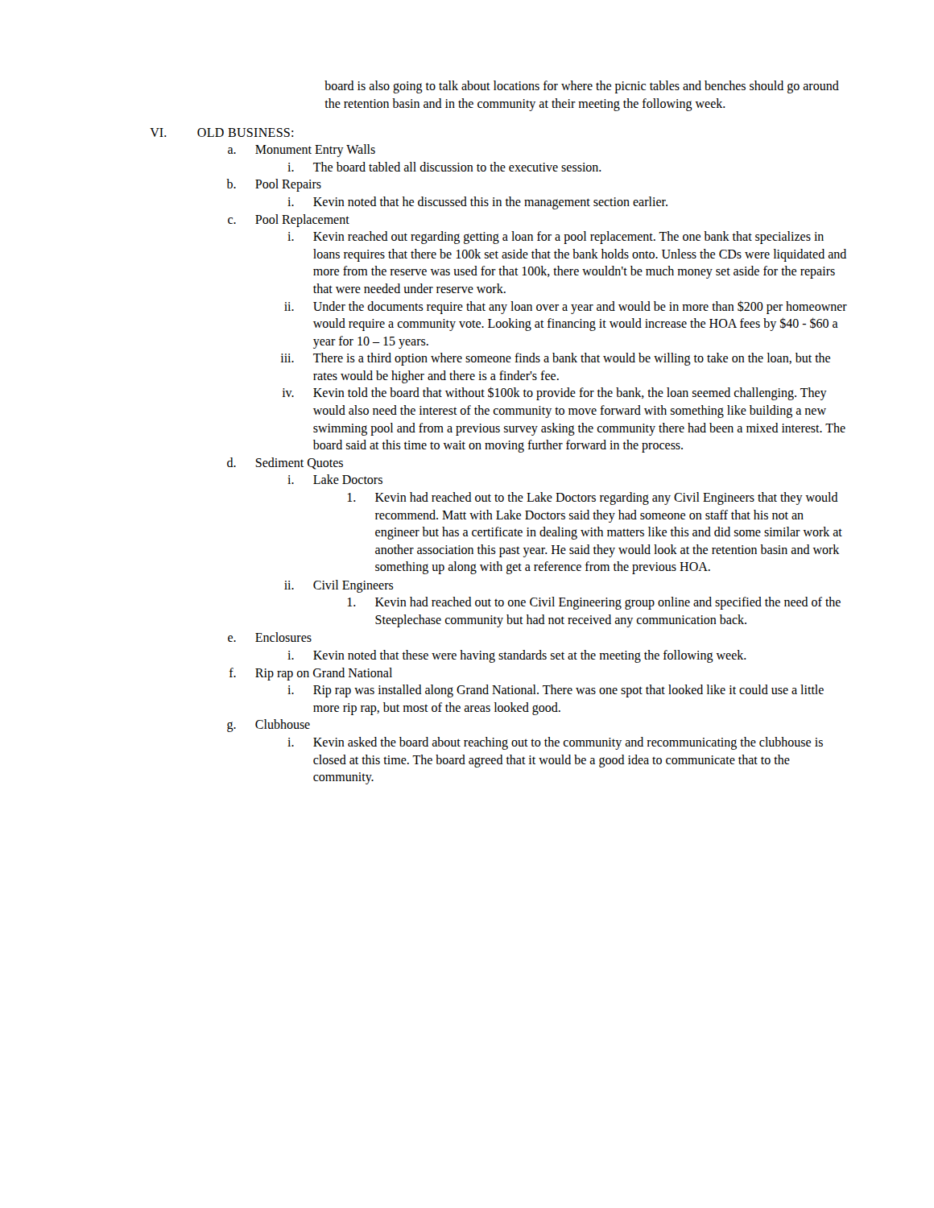board is also going to talk about locations for where the picnic tables and benches should go around the retention basin and in the community at their meeting the following week.
OLD BUSINESS:
Monument Entry Walls
The board tabled all discussion to the executive session.
Pool Repairs
Kevin noted that he discussed this in the management section earlier.
Pool Replacement
Kevin reached out regarding getting a loan for a pool replacement. The one bank that specializes in loans requires that there be 100k set aside that the bank holds onto. Unless the CDs were liquidated and more from the reserve was used for that 100k, there wouldn't be much money set aside for the repairs that were needed under reserve work.
Under the documents require that any loan over a year and would be in more than $200 per homeowner would require a community vote. Looking at financing it would increase the HOA fees by $40 - $60 a year for 10 – 15 years.
There is a third option where someone finds a bank that would be willing to take on the loan, but the rates would be higher and there is a finder's fee.
Kevin told the board that without $100k to provide for the bank, the loan seemed challenging. They would also need the interest of the community to move forward with something like building a new swimming pool and from a previous survey asking the community there had been a mixed interest. The board said at this time to wait on moving further forward in the process.
Sediment Quotes
Lake Doctors
Kevin had reached out to the Lake Doctors regarding any Civil Engineers that they would recommend. Matt with Lake Doctors said they had someone on staff that his not an engineer but has a certificate in dealing with matters like this and did some similar work at another association this past year. He said they would look at the retention basin and work something up along with get a reference from the previous HOA.
Civil Engineers
Kevin had reached out to one Civil Engineering group online and specified the need of the Steeplechase community but had not received any communication back.
Enclosures
Kevin noted that these were having standards set at the meeting the following week.
Rip rap on Grand National
Rip rap was installed along Grand National. There was one spot that looked like it could use a little more rip rap, but most of the areas looked good.
Clubhouse
Kevin asked the board about reaching out to the community and recommunicating the clubhouse is closed at this time. The board agreed that it would be a good idea to communicate that to the community.